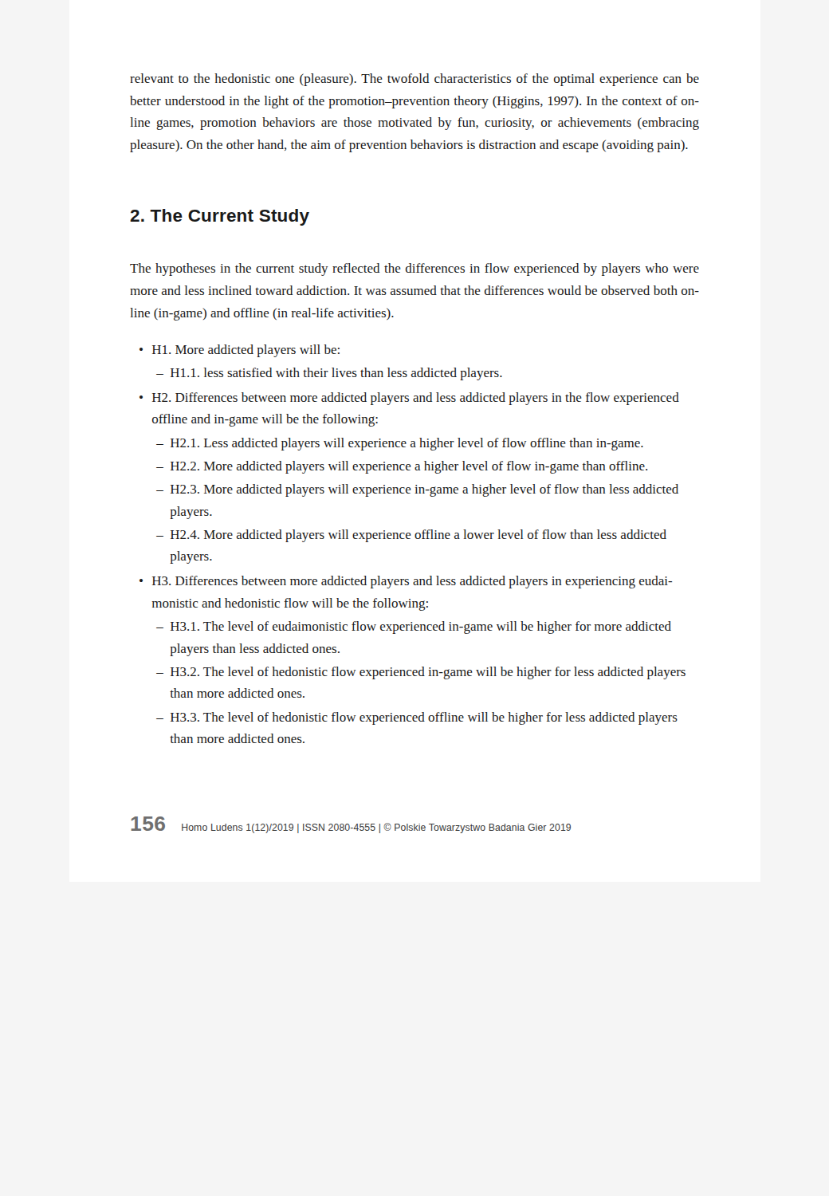relevant to the hedonistic one (pleasure). The twofold characteristics of the optimal experience can be better understood in the light of the promotion–prevention theory (Higgins, 1997). In the context of online games, promotion behaviors are those motivated by fun, curiosity, or achievements (embracing pleasure). On the other hand, the aim of prevention behaviors is distraction and escape (avoiding pain).
2. The Current Study
The hypotheses in the current study reflected the differences in flow experienced by players who were more and less inclined toward addiction. It was assumed that the differences would be observed both online (in-game) and offline (in real-life activities).
H1. More addicted players will be:
H1.1. less satisfied with their lives than less addicted players.
H2. Differences between more addicted players and less addicted players in the flow experienced offline and in-game will be the following:
H2.1. Less addicted players will experience a higher level of flow offline than in-game.
H2.2. More addicted players will experience a higher level of flow in-game than offline.
H2.3. More addicted players will experience in-game a higher level of flow than less addicted players.
H2.4. More addicted players will experience offline a lower level of flow than less addicted players.
H3. Differences between more addicted players and less addicted players in experiencing eudaimonistic and hedonistic flow will be the following:
H3.1. The level of eudaimonistic flow experienced in-game will be higher for more addicted players than less addicted ones.
H3.2. The level of hedonistic flow experienced in-game will be higher for less addicted players than more addicted ones.
H3.3. The level of hedonistic flow experienced offline will be higher for less addicted players than more addicted ones.
156 Homo Ludens 1(12)/2019 | ISSN 2080-4555 | © Polskie Towarzystwo Badania Gier 2019